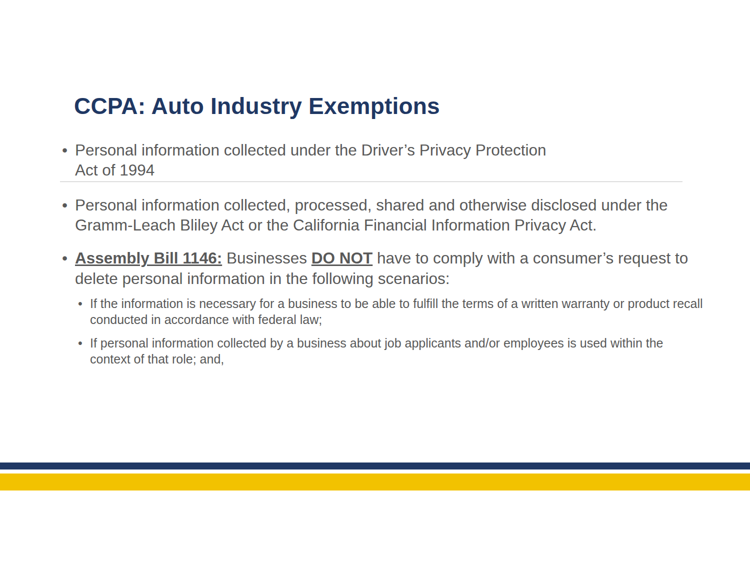CCPA: Auto Industry Exemptions
Personal information collected under the Driver’s Privacy Protection Act of 1994
Personal information collected, processed, shared and otherwise disclosed under the Gramm-Leach Bliley Act or the California Financial Information Privacy Act.
Assembly Bill 1146: Businesses DO NOT have to comply with a consumer’s request to delete personal information in the following scenarios:
If the information is necessary for a business to be able to fulfill the terms of a written warranty or product recall conducted in accordance with federal law;
If personal information collected by a business about job applicants and/or employees is used within the context of that role; and,